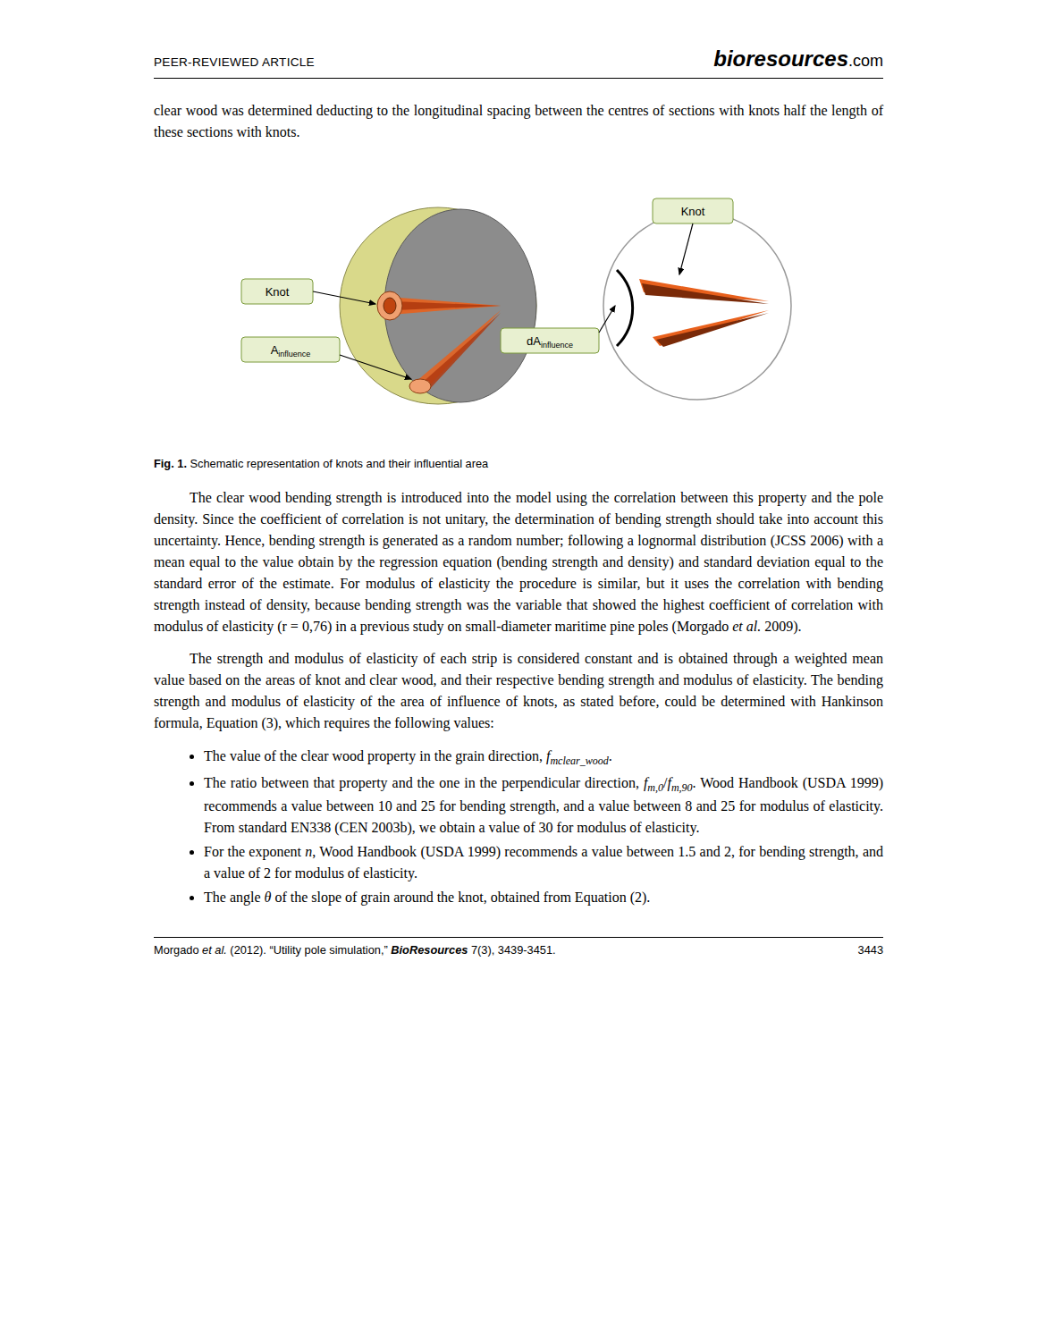PEER-REVIEWED ARTICLE
bioresources.com
clear wood was determined deducting to the longitudinal spacing between the centres of sections with knots half the length of these sections with knots.
Knot Ainfluence Knot dAinfluence
Fig. 1. Schematic representation of knots and their influential area
The clear wood bending strength is introduced into the model using the correlation between this property and the pole density. Since the coefficient of correlation is not unitary, the determination of bending strength should take into account this uncertainty. Hence, bending strength is generated as a random number; following a lognormal distribution (JCSS 2006) with a mean equal to the value obtain by the regression equation (bending strength and density) and standard deviation equal to the standard error of the estimate. For modulus of elasticity the procedure is similar, but it uses the correlation with bending strength instead of density, because bending strength was the variable that showed the highest coefficient of correlation with modulus of elasticity (r = 0,76) in a previous study on small-diameter maritime pine poles (Morgado et al. 2009).
The strength and modulus of elasticity of each strip is considered constant and is obtained through a weighted mean value based on the areas of knot and clear wood, and their respective bending strength and modulus of elasticity. The bending strength and modulus of elasticity of the area of influence of knots, as stated before, could be determined with Hankinson formula, Equation (3), which requires the following values:
The value of the clear wood property in the grain direction, fmclear_wood.
The ratio between that property and the one in the perpendicular direction, fm,0/fm,90. Wood Handbook (USDA 1999) recommends a value between 10 and 25 for bending strength, and a value between 8 and 25 for modulus of elasticity. From standard EN338 (CEN 2003b), we obtain a value of 30 for modulus of elasticity.
For the exponent n, Wood Handbook (USDA 1999) recommends a value between 1.5 and 2, for bending strength, and a value of 2 for modulus of elasticity.
The angle θ of the slope of grain around the knot, obtained from Equation (2).
Morgado et al. (2012). “Utility pole simulation,” BioResources 7(3), 3439-3451.
3443